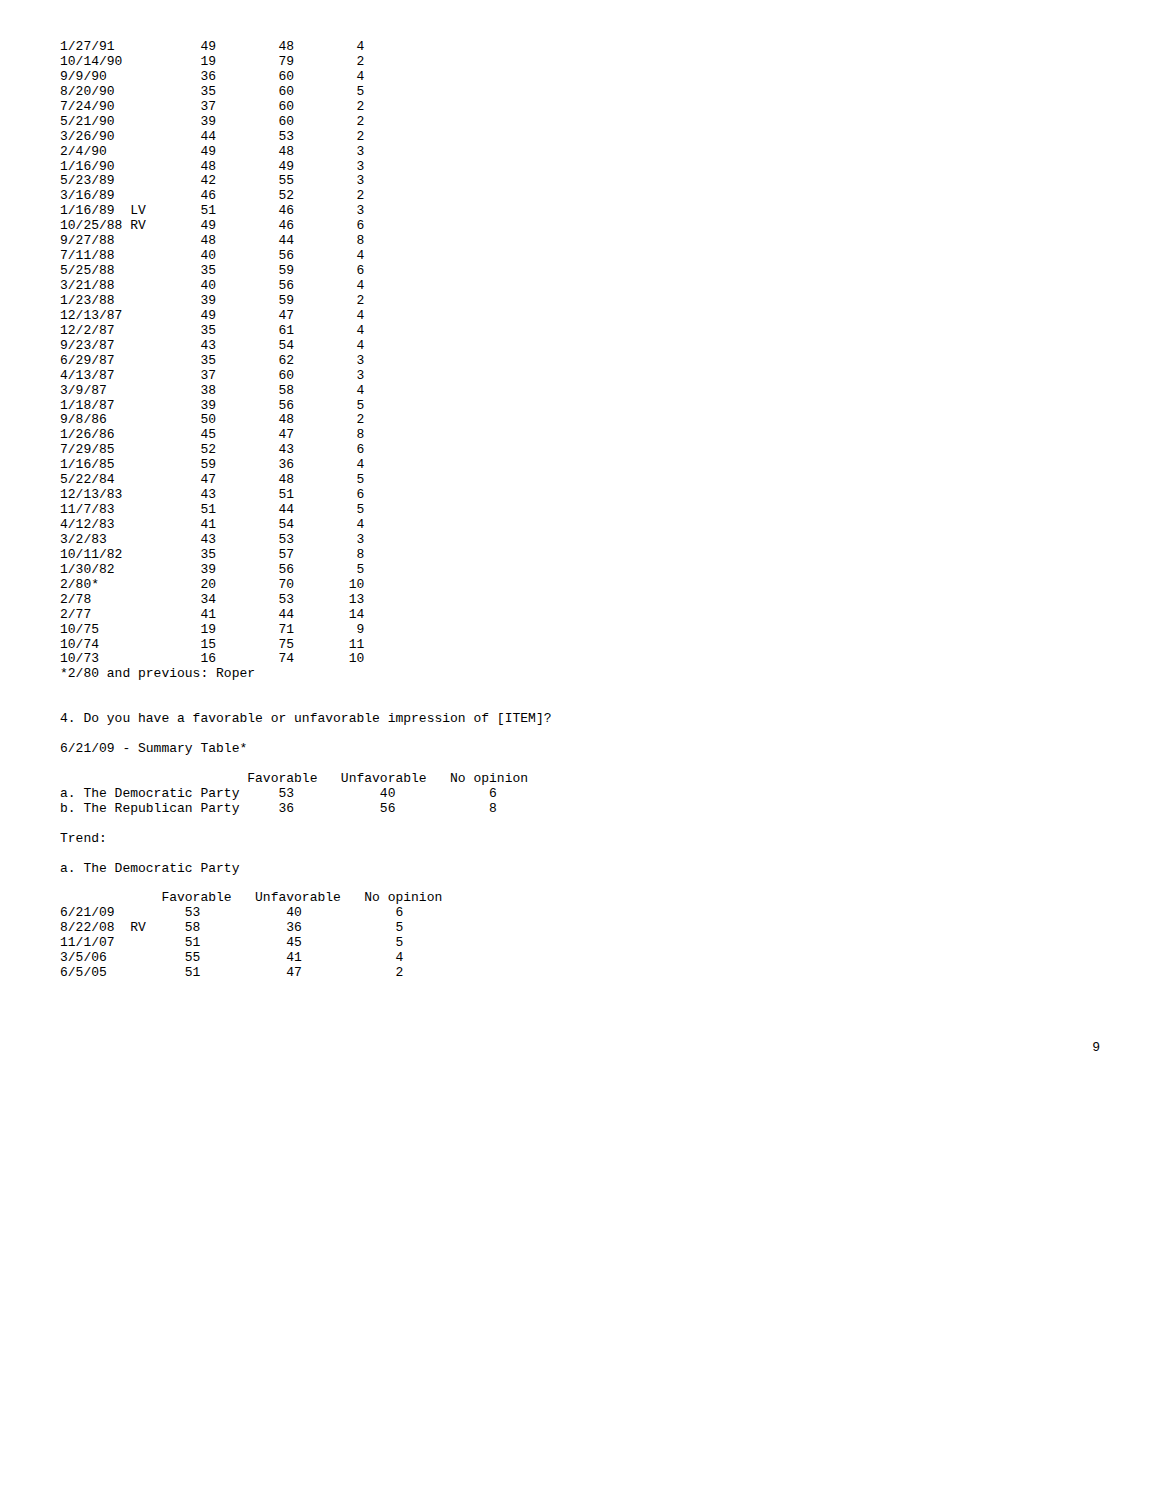1/27/91           49        48        4
10/14/90          19        79        2
9/9/90            36        60        4
8/20/90           35        60        5
7/24/90           37        60        2
5/21/90           39        60        2
3/26/90           44        53        2
2/4/90            49        48        3
1/16/90           48        49        3
5/23/89           42        55        3
3/16/89           46        52        2
1/16/89  LV       51        46        3
10/25/88 RV       49        46        6
9/27/88           48        44        8
7/11/88           40        56        4
5/25/88           35        59        6
3/21/88           40        56        4
1/23/88           39        59        2
12/13/87          49        47        4
12/2/87           35        61        4
9/23/87           43        54        4
6/29/87           35        62        3
4/13/87           37        60        3
3/9/87            38        58        4
1/18/87           39        56        5
9/8/86            50        48        2
1/26/86           45        47        8
7/29/85           52        43        6
1/16/85           59        36        4
5/22/84           47        48        5
12/13/83          43        51        6
11/7/83           51        44        5
4/12/83           41        54        4
3/2/83            43        53        3
10/11/82          35        57        8
1/30/82           39        56        5
2/80*             20        70       10
2/78              34        53       13
2/77              41        44       14
10/75             19        71        9
10/74             15        75       11
10/73             16        74       10
*2/80 and previous: Roper


4. Do you have a favorable or unfavorable impression of [ITEM]?

6/21/09 - Summary Table*

                        Favorable   Unfavorable   No opinion
a. The Democratic Party     53           40            6
b. The Republican Party     36           56            8

Trend:

a. The Democratic Party

             Favorable   Unfavorable   No opinion
6/21/09         53           40            6
8/22/08  RV     58           36            5
11/1/07         51           45            5
3/5/06          55           41            4
6/5/05          51           47            2
9